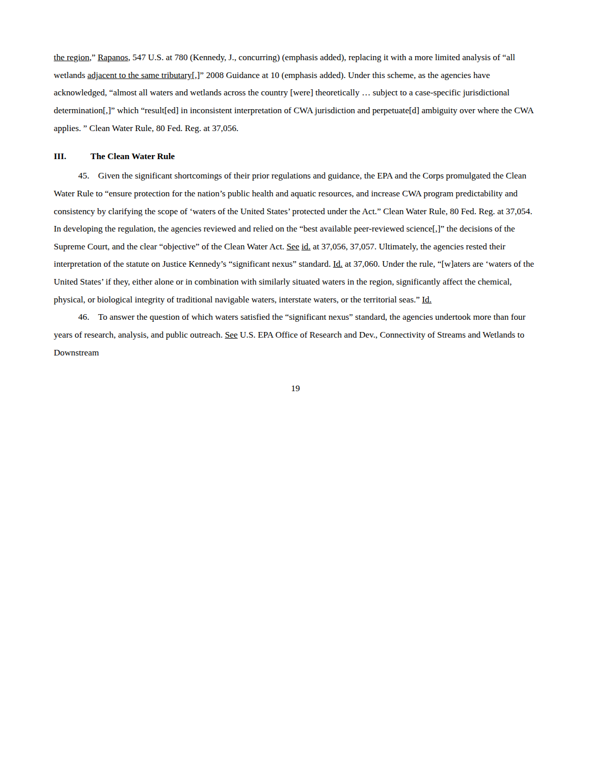the region,” Rapanos, 547 U.S. at 780 (Kennedy, J., concurring) (emphasis added), replacing it with a more limited analysis of “all wetlands adjacent to the same tributary[,]” 2008 Guidance at 10 (emphasis added). Under this scheme, as the agencies have acknowledged, “almost all waters and wetlands across the country [were] theoretically … subject to a case-specific jurisdictional determination[,]” which “result[ed] in inconsistent interpretation of CWA jurisdiction and perpetuate[d] ambiguity over where the CWA applies. ” Clean Water Rule, 80 Fed. Reg. at 37,056.
III. The Clean Water Rule
45. Given the significant shortcomings of their prior regulations and guidance, the EPA and the Corps promulgated the Clean Water Rule to “ensure protection for the nation’s public health and aquatic resources, and increase CWA program predictability and consistency by clarifying the scope of ‘waters of the United States’ protected under the Act.” Clean Water Rule, 80 Fed. Reg. at 37,054. In developing the regulation, the agencies reviewed and relied on the “best available peer-reviewed science[,]” the decisions of the Supreme Court, and the clear “objective” of the Clean Water Act. See id. at 37,056, 37,057. Ultimately, the agencies rested their interpretation of the statute on Justice Kennedy’s “significant nexus” standard. Id. at 37,060. Under the rule, “[w]aters are ‘waters of the United States’ if they, either alone or in combination with similarly situated waters in the region, significantly affect the chemical, physical, or biological integrity of traditional navigable waters, interstate waters, or the territorial seas.” Id.
46. To answer the question of which waters satisfied the “significant nexus” standard, the agencies undertook more than four years of research, analysis, and public outreach. See U.S. EPA Office of Research and Dev., Connectivity of Streams and Wetlands to Downstream
19